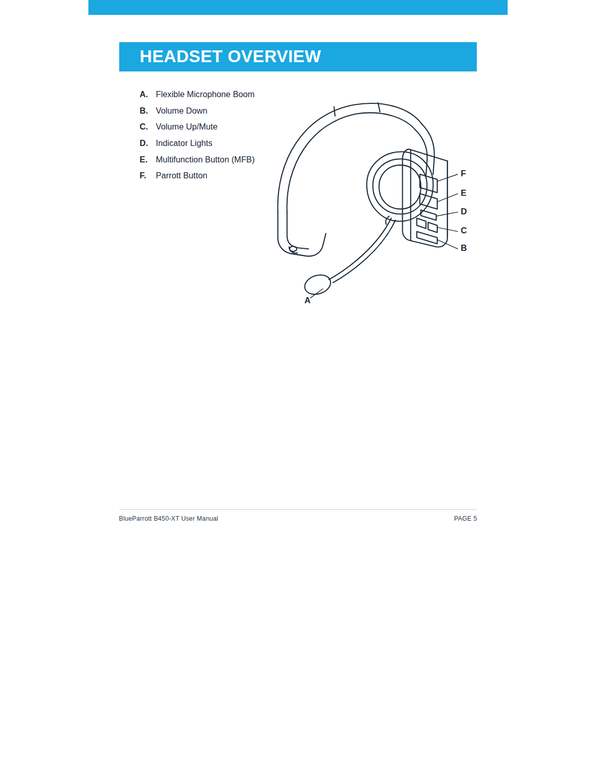HEADSET OVERVIEW
A. Flexible Microphone Boom
B. Volume Down
C. Volume Up/Mute
D. Indicator Lights
E. Multifunction Button (MFB)
F. Parrott Button
F E D C B A
BlueParrott B450-XT User Manual
PAGE 5